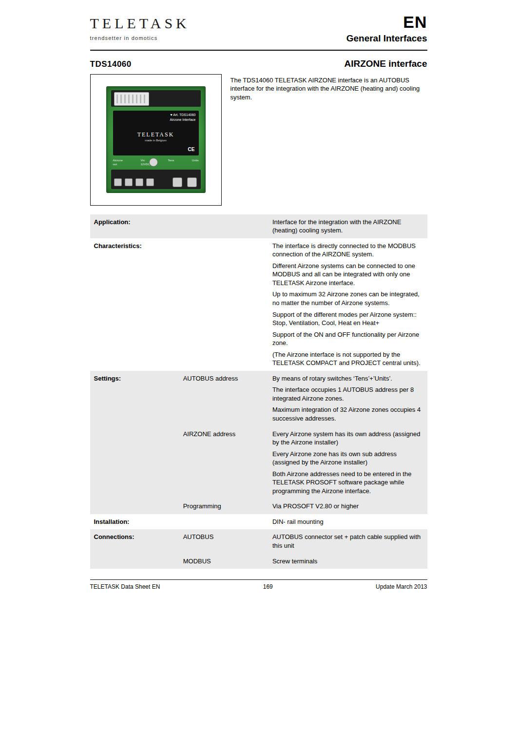TELETASK
trendsetter in domotics
EN
General Interfaces
TDS14060
AIRZONE interface
♥ Art. TDS14060
Airzone Interface
TELETASK
made in Belgium
CE
Airzone
out Vin
12VDC Tens Units
The TDS14060 TELETASK AIRZONE interface is an AUTOBUS interface for the integration with the AIRZONE (heating and) cooling system.
| Application: | | Interface for the integration with the AIRZONE (heating) cooling system. |
| Characteristics: | | The interface is directly connected to the MODBUS connection of the AIRZONE system. Different Airzone systems can be connected to one MODBUS and all can be integrated with only one TELETASK Airzone interface. Up to maximum 32 Airzone zones can be integrated, no matter the number of Airzone systems. Support of the different modes per Airzone system:: Stop, Ventilation, Cool, Heat en Heat+ Support of the ON and OFF functionality per Airzone zone. (The Airzone interface is not supported by the TELETASK COMPACT and PROJECT central units). |
| Settings: | AUTOBUS address | By means of rotary switches ‘Tens’+’Units’. The interface occupies 1 AUTOBUS address per 8 integrated Airzone zones. Maximum integration of 32 Airzone zones occupies 4 successive addresses. |
| | AIRZONE address | Every Airzone system has its own address (assigned by the Airzone installer) Every Airzone zone has its own sub address (assigned by the Airzone installer) Both Airzone addresses need to be entered in the TELETASK PROSOFT software package while programming the Airzone interface. |
| | Programming | Via PROSOFT V2.80 or higher |
| Installation: | | DIN- rail mounting |
| Connections: | AUTOBUS | AUTOBUS connector set + patch cable supplied with this unit |
| | MODBUS | Screw terminals |
TELETASK Data Sheet EN
169
Update March 2013